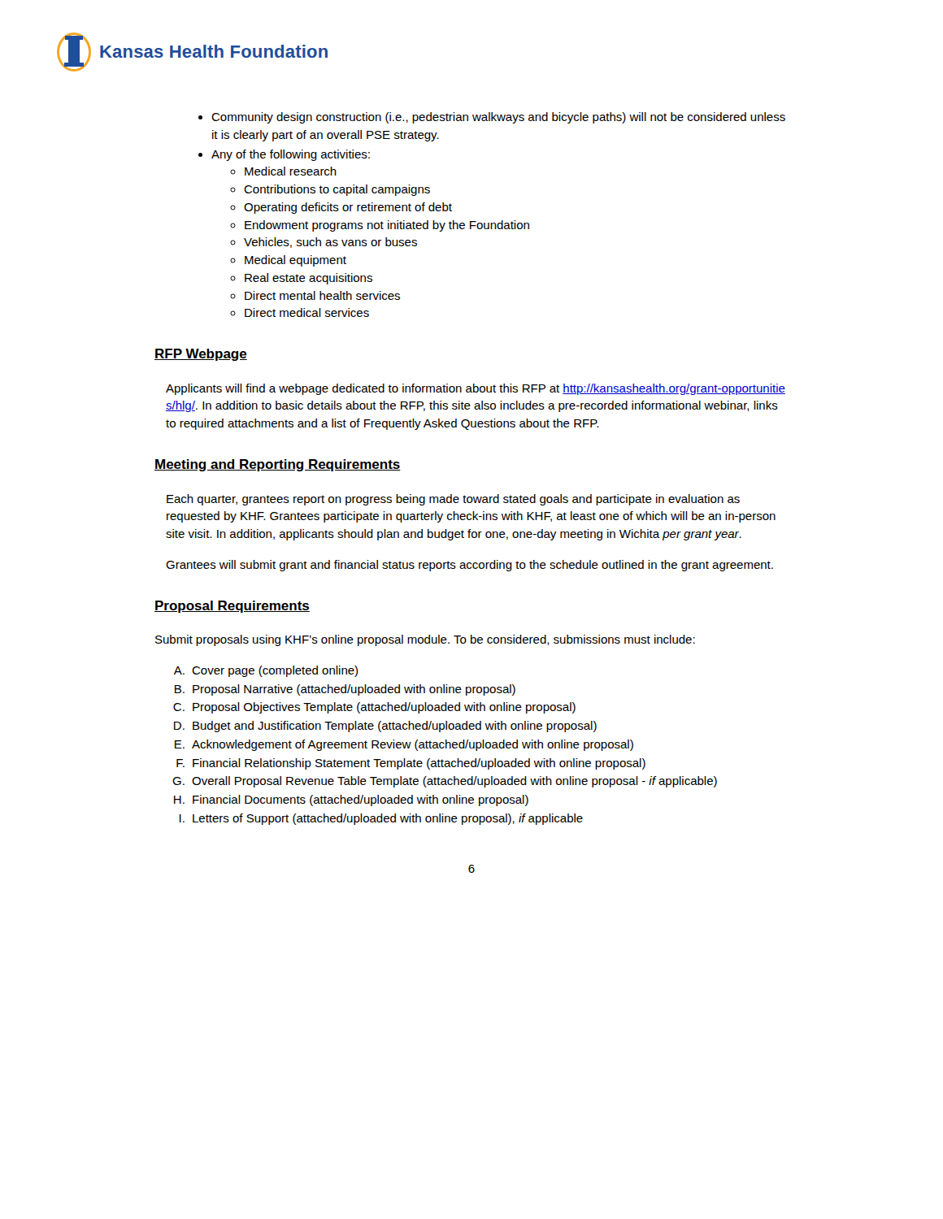Kansas Health Foundation
Community design construction (i.e., pedestrian walkways and bicycle paths) will not be considered unless it is clearly part of an overall PSE strategy.
Any of the following activities:
Medical research
Contributions to capital campaigns
Operating deficits or retirement of debt
Endowment programs not initiated by the Foundation
Vehicles, such as vans or buses
Medical equipment
Real estate acquisitions
Direct mental health services
Direct medical services
RFP Webpage
Applicants will find a webpage dedicated to information about this RFP at http://kansashealth.org/grant-opportunities/hlg/. In addition to basic details about the RFP, this site also includes a pre-recorded informational webinar, links to required attachments and a list of Frequently Asked Questions about the RFP.
Meeting and Reporting Requirements
Each quarter, grantees report on progress being made toward stated goals and participate in evaluation as requested by KHF. Grantees participate in quarterly check-ins with KHF, at least one of which will be an in-person site visit. In addition, applicants should plan and budget for one, one-day meeting in Wichita per grant year.
Grantees will submit grant and financial status reports according to the schedule outlined in the grant agreement.
Proposal Requirements
Submit proposals using KHF’s online proposal module. To be considered, submissions must include:
Cover page (completed online)
Proposal Narrative (attached/uploaded with online proposal)
Proposal Objectives Template (attached/uploaded with online proposal)
Budget and Justification Template (attached/uploaded with online proposal)
Acknowledgement of Agreement Review (attached/uploaded with online proposal)
Financial Relationship Statement Template (attached/uploaded with online proposal)
Overall Proposal Revenue Table Template (attached/uploaded with online proposal - if applicable)
Financial Documents (attached/uploaded with online proposal)
Letters of Support (attached/uploaded with online proposal), if applicable
6